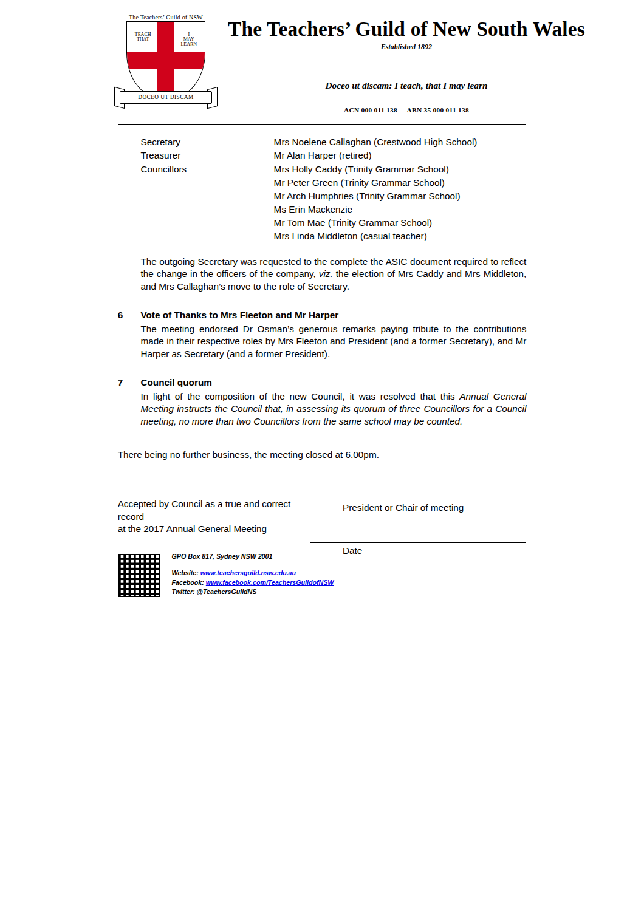The Teachers’ Guild of NSW
TEACH
THAT
I
MAY
LEARN
DOCEO UT DISCAM
The Teachers’ Guild of New South Wales
Established 1892
Doceo ut discam: I teach, that I may learn
ACN 000 011 138 ABN 35 000 011 138
| Secretary | Mrs Noelene Callaghan (Crestwood High School) |
| Treasurer | Mr Alan Harper (retired) |
| Councillors | Mrs Holly Caddy (Trinity Grammar School) |
| | Mr Peter Green (Trinity Grammar School) |
| | Mr Arch Humphries (Trinity Grammar School) |
| | Ms Erin Mackenzie |
| | Mr Tom Mae (Trinity Grammar School) |
| | Mrs Linda Middleton (casual teacher) |
The outgoing Secretary was requested to the complete the ASIC document required to reflect the change in the officers of the company, viz. the election of Mrs Caddy and Mrs Middleton, and Mrs Callaghan’s move to the role of Secretary.
6
Vote of Thanks to Mrs Fleeton and Mr Harper
The meeting endorsed Dr Osman’s generous remarks paying tribute to the contributions made in their respective roles by Mrs Fleeton and President (and a former Secretary), and Mr Harper as Secretary (and a former President).
7
Council quorum
In light of the composition of the new Council, it was resolved that this Annual General Meeting instructs the Council that, in assessing its quorum of three Councillors for a Council meeting, no more than two Councillors from the same school may be counted.
There being no further business, the meeting closed at 6.00pm.
Accepted by Council as a true and correct record
at the 2017 Annual General Meeting
President or Chair of meeting
Date
GPO Box 817, Sydney NSW 2001
Website: www.teachersguild.nsw.edu.au
Facebook: www.facebook.com/TeachersGuildofNSW
Twitter: @TeachersGuildNS